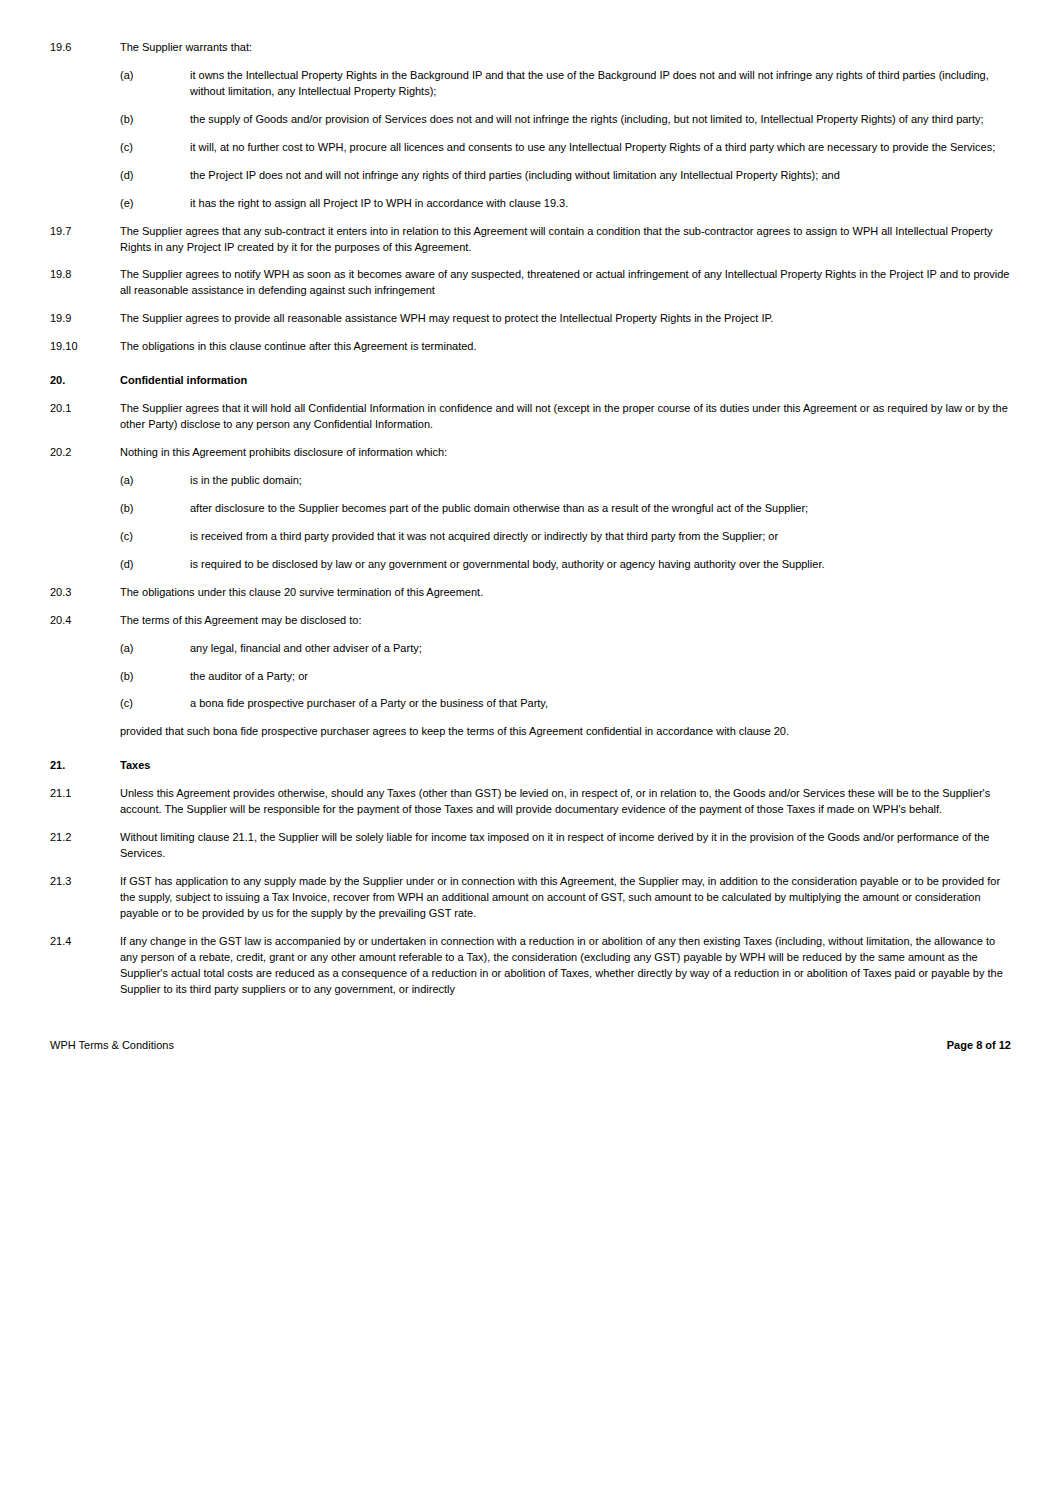19.6
The Supplier warrants that:
(a)
it owns the Intellectual Property Rights in the Background IP and that the use of the Background IP does not and will not infringe any rights of third parties (including, without limitation, any Intellectual Property Rights);
(b)
the supply of Goods and/or provision of Services does not and will not infringe the rights (including, but not limited to, Intellectual Property Rights) of any third party;
(c)
it will, at no further cost to WPH, procure all licences and consents to use any Intellectual Property Rights of a third party which are necessary to provide the Services;
(d)
the Project IP does not and will not infringe any rights of third parties (including without limitation any Intellectual Property Rights); and
(e)
it has the right to assign all Project IP to WPH in accordance with clause 19.3.
19.7
The Supplier agrees that any sub-contract it enters into in relation to this Agreement will contain a condition that the sub-contractor agrees to assign to WPH all Intellectual Property Rights in any Project IP created by it for the purposes of this Agreement.
19.8
The Supplier agrees to notify WPH as soon as it becomes aware of any suspected, threatened or actual infringement of any Intellectual Property Rights in the Project IP and to provide all reasonable assistance in defending against such infringement
19.9
The Supplier agrees to provide all reasonable assistance WPH may request to protect the Intellectual Property Rights in the Project IP.
19.10
The obligations in this clause continue after this Agreement is terminated.
20.
Confidential information
20.1
The Supplier agrees that it will hold all Confidential Information in confidence and will not (except in the proper course of its duties under this Agreement or as required by law or by the other Party) disclose to any person any Confidential Information.
20.2
Nothing in this Agreement prohibits disclosure of information which:
(a)
is in the public domain;
(b)
after disclosure to the Supplier becomes part of the public domain otherwise than as a result of the wrongful act of the Supplier;
(c)
is received from a third party provided that it was not acquired directly or indirectly by that third party from the Supplier; or
(d)
is required to be disclosed by law or any government or governmental body, authority or agency having authority over the Supplier.
20.3
The obligations under this clause 20 survive termination of this Agreement.
20.4
The terms of this Agreement may be disclosed to:
(a)
any legal, financial and other adviser of a Party;
(b)
the auditor of a Party; or
(c)
a bona fide prospective purchaser of a Party or the business of that Party,
provided that such bona fide prospective purchaser agrees to keep the terms of this Agreement confidential in accordance with clause 20.
21.
Taxes
21.1
Unless this Agreement provides otherwise, should any Taxes (other than GST) be levied on, in respect of, or in relation to, the Goods and/or Services these will be to the Supplier's account. The Supplier will be responsible for the payment of those Taxes and will provide documentary evidence of the payment of those Taxes if made on WPH's behalf.
21.2
Without limiting clause 21.1, the Supplier will be solely liable for income tax imposed on it in respect of income derived by it in the provision of the Goods and/or performance of the Services.
21.3
If GST has application to any supply made by the Supplier under or in connection with this Agreement, the Supplier may, in addition to the consideration payable or to be provided for the supply, subject to issuing a Tax Invoice, recover from WPH an additional amount on account of GST, such amount to be calculated by multiplying the amount or consideration payable or to be provided by us for the supply by the prevailing GST rate.
21.4
If any change in the GST law is accompanied by or undertaken in connection with a reduction in or abolition of any then existing Taxes (including, without limitation, the allowance to any person of a rebate, credit, grant or any other amount referable to a Tax), the consideration (excluding any GST) payable by WPH will be reduced by the same amount as the Supplier's actual total costs are reduced as a consequence of a reduction in or abolition of Taxes, whether directly by way of a reduction in or abolition of Taxes paid or payable by the Supplier to its third party suppliers or to any government, or indirectly
WPH Terms & Conditions
Page 8 of 12